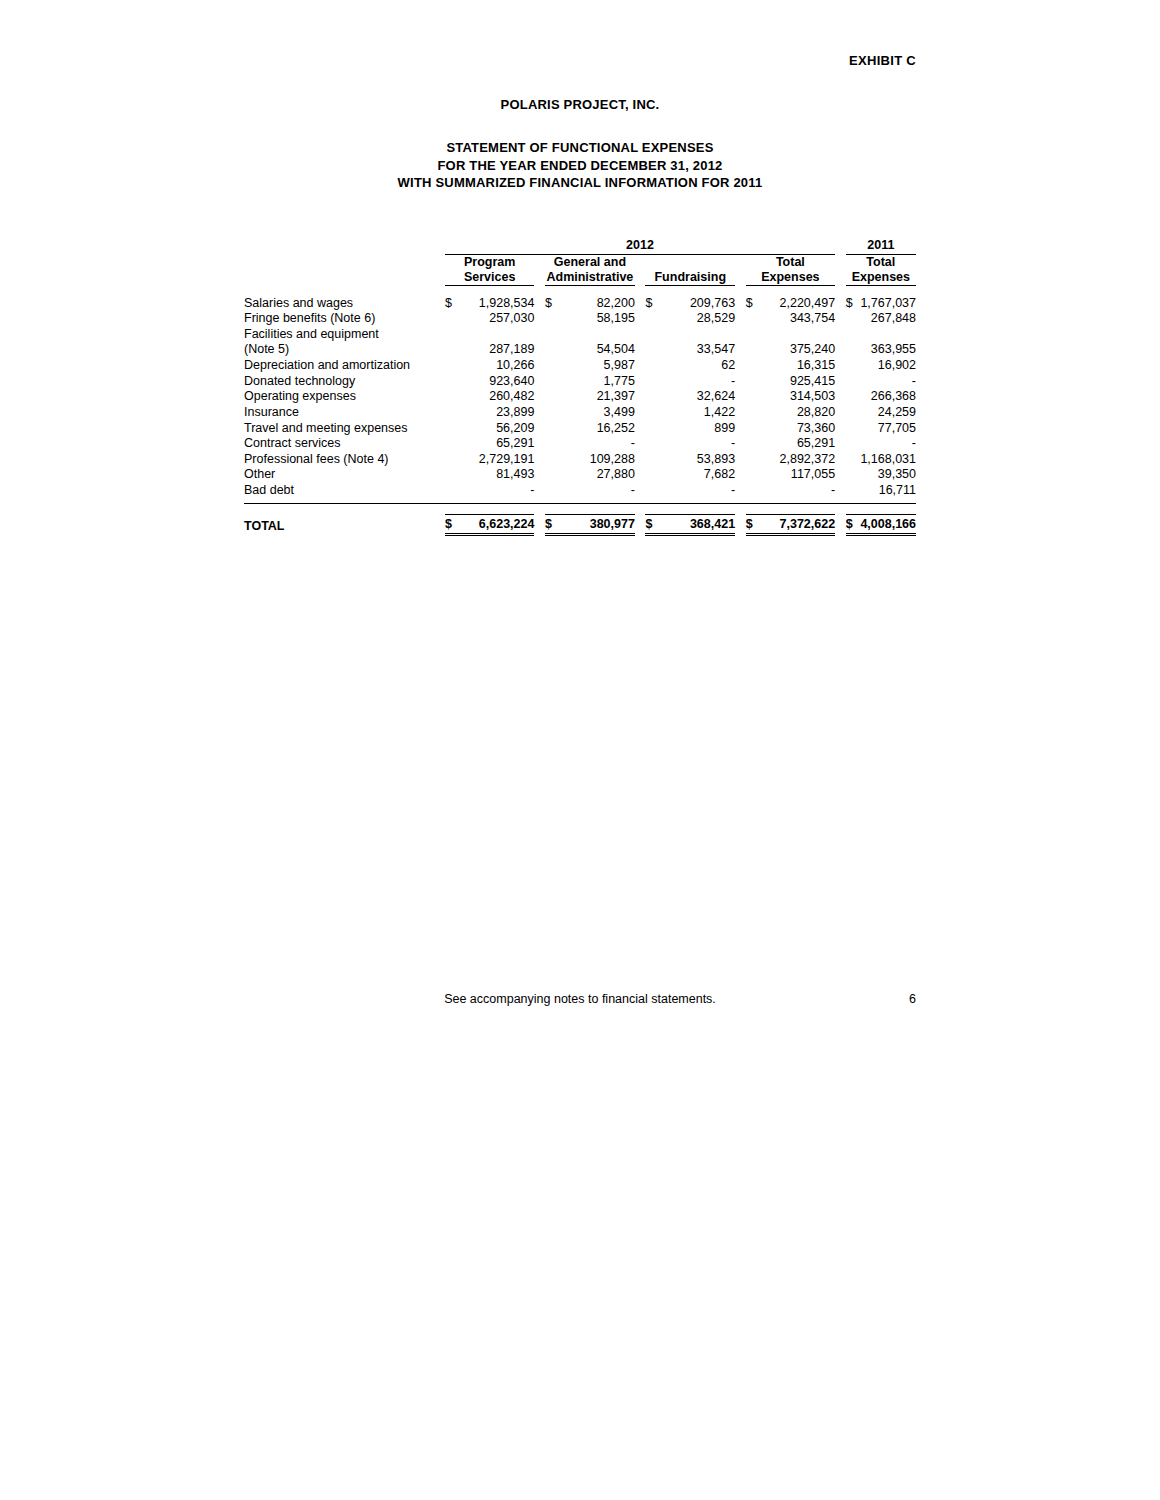EXHIBIT C
POLARIS PROJECT, INC.
STATEMENT OF FUNCTIONAL EXPENSES
FOR THE YEAR ENDED DECEMBER 31, 2012
WITH SUMMARIZED FINANCIAL INFORMATION FOR 2011
| | 2012 | | 2011 |
| | Program | | General and | | | | Total | | Total |
| | Services | | Administrative | | Fundraising | | Expenses | | Expenses |
| Salaries and wages | $ | 1,928,534 | | $ | 82,200 | | $ | 209,763 | | $ | 2,220,497 | | $ | 1,767,037 |
| Fringe benefits (Note 6) | | 257,030 | | | 58,195 | | | 28,529 | | | 343,754 | | | 267,848 |
| Facilities and equipment | | | | | | | | | | | | | | |
| (Note 5) | | 287,189 | | | 54,504 | | | 33,547 | | | 375,240 | | | 363,955 |
| Depreciation and amortization | | 10,266 | | | 5,987 | | | 62 | | | 16,315 | | | 16,902 |
| Donated technology | | 923,640 | | | 1,775 | | | - | | | 925,415 | | | - |
| Operating expenses | | 260,482 | | | 21,397 | | | 32,624 | | | 314,503 | | | 266,368 |
| Insurance | | 23,899 | | | 3,499 | | | 1,422 | | | 28,820 | | | 24,259 |
| Travel and meeting expenses | | 56,209 | | | 16,252 | | | 899 | | | 73,360 | | | 77,705 |
| Contract services | | 65,291 | | | - | | | - | | | 65,291 | | | - |
| Professional fees (Note 4) | | 2,729,191 | | | 109,288 | | | 53,893 | | | 2,892,372 | | | 1,168,031 |
| Other | | 81,493 | | | 27,880 | | | 7,682 | | | 117,055 | | | 39,350 |
| Bad debt | | - | | | - | | | - | | | - | | | 16,711 |
| TOTAL | $ | 6,623,224 | | $ | 380,977 | | $ | 368,421 | | $ | 7,372,622 | | $ | 4,008,166 |
See accompanying notes to financial statements.
6